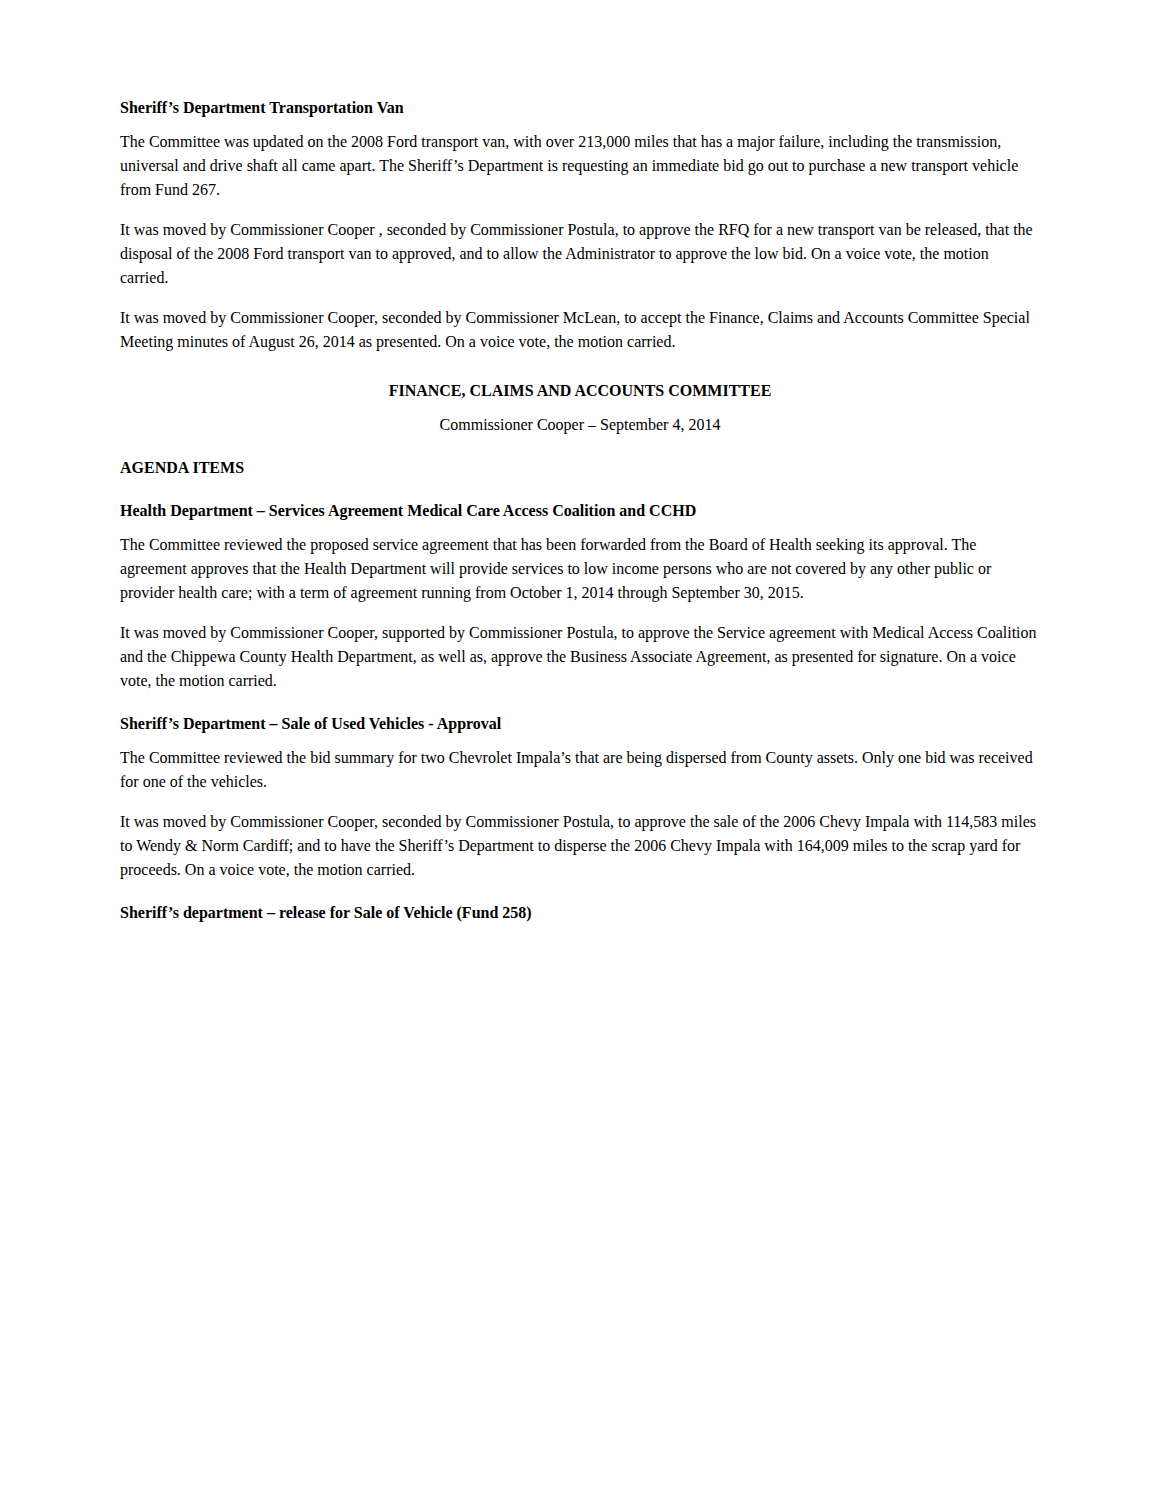Sheriff’s Department Transportation Van
The Committee was updated on the 2008 Ford transport van, with over 213,000 miles that has a major failure, including the transmission, universal and drive shaft all came apart. The Sheriff’s Department is requesting an immediate bid go out to purchase a new transport vehicle from Fund 267.
It was moved by Commissioner Cooper , seconded by Commissioner Postula, to approve the RFQ for a new transport van be released, that the disposal of the 2008 Ford transport van to approved, and to allow the Administrator to approve the low bid. On a voice vote, the motion carried.
It was moved by Commissioner Cooper, seconded by Commissioner McLean, to accept the Finance, Claims and Accounts Committee Special Meeting minutes of August 26, 2014 as presented. On a voice vote, the motion carried.
FINANCE, CLAIMS AND ACCOUNTS COMMITTEE
Commissioner Cooper – September 4, 2014
AGENDA ITEMS
Health Department – Services Agreement Medical Care Access Coalition and CCHD
The Committee reviewed the proposed service agreement that has been forwarded from the Board of Health seeking its approval. The agreement approves that the Health Department will provide services to low income persons who are not covered by any other public or provider health care; with a term of agreement running from October 1, 2014 through September 30, 2015.
It was moved by Commissioner Cooper, supported by Commissioner Postula, to approve the Service agreement with Medical Access Coalition and the Chippewa County Health Department, as well as, approve the Business Associate Agreement, as presented for signature. On a voice vote, the motion carried.
Sheriff’s Department – Sale of Used Vehicles - Approval
The Committee reviewed the bid summary for two Chevrolet Impala’s that are being dispersed from County assets. Only one bid was received for one of the vehicles.
It was moved by Commissioner Cooper, seconded by Commissioner Postula, to approve the sale of the 2006 Chevy Impala with 114,583 miles to Wendy & Norm Cardiff; and to have the Sheriff’s Department to disperse the 2006 Chevy Impala with 164,009 miles to the scrap yard for proceeds. On a voice vote, the motion carried.
Sheriff’s department – release for Sale of Vehicle (Fund 258)